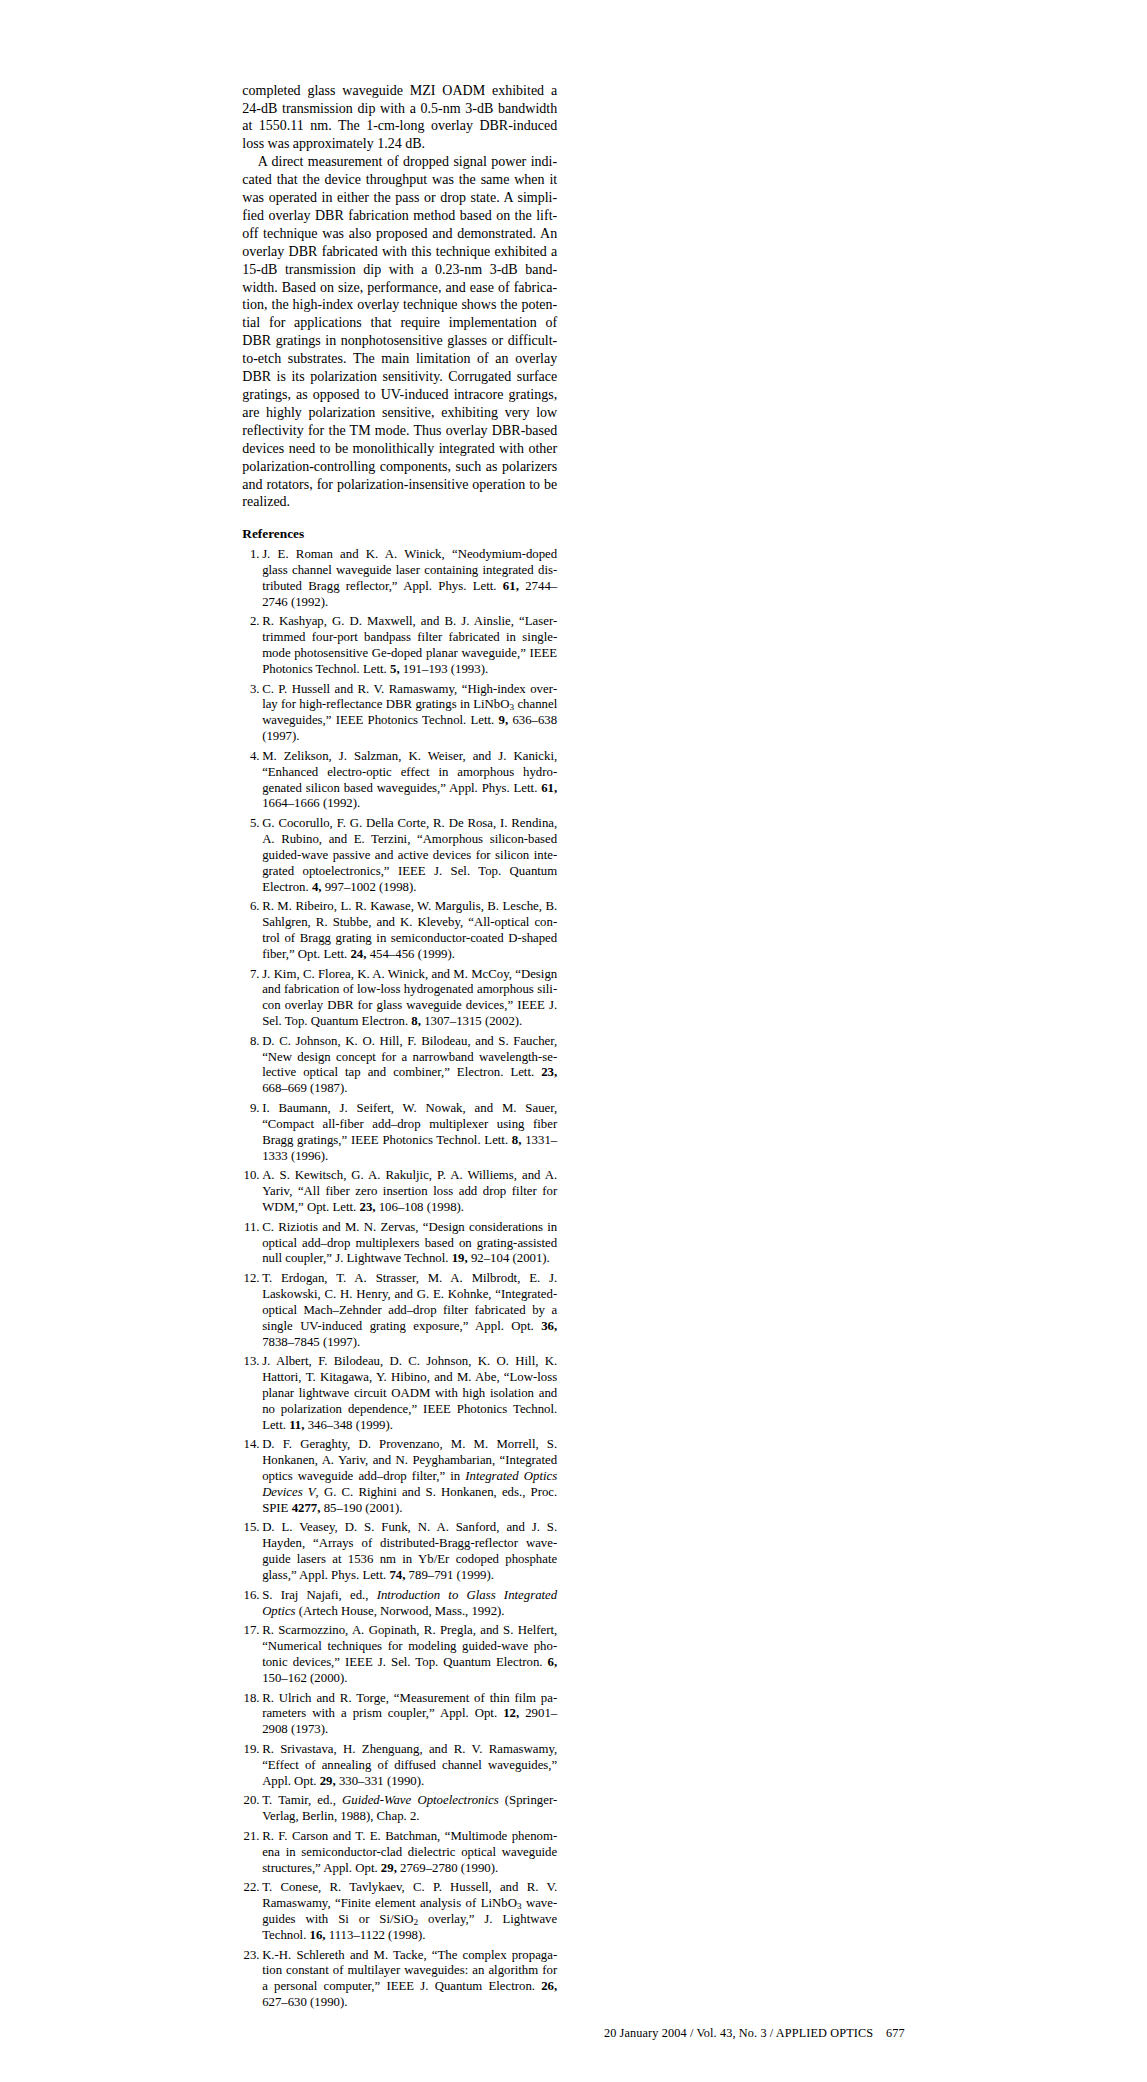completed glass waveguide MZI OADM exhibited a 24-dB transmission dip with a 0.5-nm 3-dB bandwidth at 1550.11 nm. The 1-cm-long overlay DBR-induced loss was approximately 1.24 dB.
A direct measurement of dropped signal power indicated that the device throughput was the same when it was operated in either the pass or drop state. A simplified overlay DBR fabrication method based on the lift-off technique was also proposed and demonstrated. An overlay DBR fabricated with this technique exhibited a 15-dB transmission dip with a 0.23-nm 3-dB bandwidth. Based on size, performance, and ease of fabrication, the high-index overlay technique shows the potential for applications that require implementation of DBR gratings in nonphotosensitive glasses or difficult-to-etch substrates. The main limitation of an overlay DBR is its polarization sensitivity. Corrugated surface gratings, as opposed to UV-induced intracore gratings, are highly polarization sensitive, exhibiting very low reflectivity for the TM mode. Thus overlay DBR-based devices need to be monolithically integrated with other polarization-controlling components, such as polarizers and rotators, for polarization-insensitive operation to be realized.
References
J. E. Roman and K. A. Winick, “Neodymium-doped glass channel waveguide laser containing integrated distributed Bragg reflector,” Appl. Phys. Lett. 61, 2744–2746 (1992).
R. Kashyap, G. D. Maxwell, and B. J. Ainslie, “Laser-trimmed four-port bandpass filter fabricated in single-mode photosensitive Ge-doped planar waveguide,” IEEE Photonics Technol. Lett. 5, 191–193 (1993).
C. P. Hussell and R. V. Ramaswamy, “High-index overlay for high-reflectance DBR gratings in LiNbO3 channel waveguides,” IEEE Photonics Technol. Lett. 9, 636–638 (1997).
M. Zelikson, J. Salzman, K. Weiser, and J. Kanicki, “Enhanced electro-optic effect in amorphous hydrogenated silicon based waveguides,” Appl. Phys. Lett. 61, 1664–1666 (1992).
G. Cocorullo, F. G. Della Corte, R. De Rosa, I. Rendina, A. Rubino, and E. Terzini, “Amorphous silicon-based guided-wave passive and active devices for silicon integrated optoelectronics,” IEEE J. Sel. Top. Quantum Electron. 4, 997–1002 (1998).
R. M. Ribeiro, L. R. Kawase, W. Margulis, B. Lesche, B. Sahlgren, R. Stubbe, and K. Kleveby, “All-optical control of Bragg grating in semiconductor-coated D-shaped fiber,” Opt. Lett. 24, 454–456 (1999).
J. Kim, C. Florea, K. A. Winick, and M. McCoy, “Design and fabrication of low-loss hydrogenated amorphous silicon overlay DBR for glass waveguide devices,” IEEE J. Sel. Top. Quantum Electron. 8, 1307–1315 (2002).
D. C. Johnson, K. O. Hill, F. Bilodeau, and S. Faucher, “New design concept for a narrowband wavelength-selective optical tap and combiner,” Electron. Lett. 23, 668–669 (1987).
I. Baumann, J. Seifert, W. Nowak, and M. Sauer, “Compact all-fiber add–drop multiplexer using fiber Bragg gratings,” IEEE Photonics Technol. Lett. 8, 1331–1333 (1996).
A. S. Kewitsch, G. A. Rakuljic, P. A. Williems, and A. Yariv, “All fiber zero insertion loss add drop filter for WDM,” Opt. Lett. 23, 106–108 (1998).
C. Riziotis and M. N. Zervas, “Design considerations in optical add–drop multiplexers based on grating-assisted null coupler,” J. Lightwave Technol. 19, 92–104 (2001).
T. Erdogan, T. A. Strasser, M. A. Milbrodt, E. J. Laskowski, C. H. Henry, and G. E. Kohnke, “Integrated-optical Mach–Zehnder add–drop filter fabricated by a single UV-induced grating exposure,” Appl. Opt. 36, 7838–7845 (1997).
J. Albert, F. Bilodeau, D. C. Johnson, K. O. Hill, K. Hattori, T. Kitagawa, Y. Hibino, and M. Abe, “Low-loss planar lightwave circuit OADM with high isolation and no polarization dependence,” IEEE Photonics Technol. Lett. 11, 346–348 (1999).
D. F. Geraghty, D. Provenzano, M. M. Morrell, S. Honkanen, A. Yariv, and N. Peyghambarian, “Integrated optics waveguide add–drop filter,” in Integrated Optics Devices V, G. C. Righini and S. Honkanen, eds., Proc. SPIE 4277, 85–190 (2001).
D. L. Veasey, D. S. Funk, N. A. Sanford, and J. S. Hayden, “Arrays of distributed-Bragg-reflector waveguide lasers at 1536 nm in Yb/Er codoped phosphate glass,” Appl. Phys. Lett. 74, 789–791 (1999).
S. Iraj Najafi, ed., Introduction to Glass Integrated Optics (Artech House, Norwood, Mass., 1992).
R. Scarmozzino, A. Gopinath, R. Pregla, and S. Helfert, “Numerical techniques for modeling guided-wave photonic devices,” IEEE J. Sel. Top. Quantum Electron. 6, 150–162 (2000).
R. Ulrich and R. Torge, “Measurement of thin film parameters with a prism coupler,” Appl. Opt. 12, 2901–2908 (1973).
R. Srivastava, H. Zhenguang, and R. V. Ramaswamy, “Effect of annealing of diffused channel waveguides,” Appl. Opt. 29, 330–331 (1990).
T. Tamir, ed., Guided-Wave Optoelectronics (Springer-Verlag, Berlin, 1988), Chap. 2.
R. F. Carson and T. E. Batchman, “Multimode phenomena in semiconductor-clad dielectric optical waveguide structures,” Appl. Opt. 29, 2769–2780 (1990).
T. Conese, R. Tavlykaev, C. P. Hussell, and R. V. Ramaswamy, “Finite element analysis of LiNbO3 waveguides with Si or Si/SiO2 overlay,” J. Lightwave Technol. 16, 1113–1122 (1998).
K.-H. Schlereth and M. Tacke, “The complex propagation constant of multilayer waveguides: an algorithm for a personal computer,” IEEE J. Quantum Electron. 26, 627–630 (1990).
20 January 2004 / Vol. 43, No. 3 / APPLIED OPTICS 677